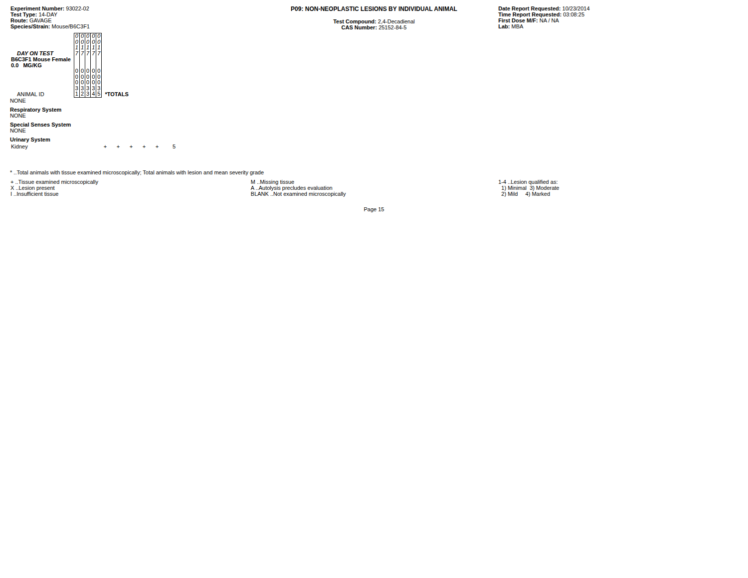| Experiment Number: 93022-02 Test Type: 14-DAY Route: GAVAGE Species/Strain: Mouse/B6C3F1 | P09: NON-NEOPLASTIC LESIONS BY INDIVIDUAL ANIMAL Test Compound: 2,4-Decadienal CAS Number: 25152-84-5 | Date Report Requested: 10/23/2014 Time Report Requested: 03:08:25 First Dose M/F: NA / NA Lab: MBA |
| | DAY ON TEST | 0 0 1 7 | 0 0 1 7 | 0 0 1 7 | 0 0 1 7 | 0 0 1 7 | |
| B6C3F1 Mouse Female 0.0 MG/KG | | | | | | |
| | ANIMAL ID | 0 0 0 3 1 | 0 0 0 3 2 | 0 0 0 3 3 | 0 0 0 3 4 | 0 0 0 3 5 | *TOTALS |
NONE
Respiratory System
NONE
Special Senses System
NONE
Urinary System
| Kidney | + | + | + | + | + | 5 |
* ..Total animals with tissue examined microscopically; Total animals with lesion and mean severity grade
| + ..Tissue examined microscopically X ..Lesion present I ..Insufficient tissue | M ..Missing tissue A ..Autolysis precludes evaluation BLANK ..Not examined microscopically | 1-4 ..Lesion qualified as: 1) Minimal 3) Moderate 2) Mild 4) Marked |
Page 15